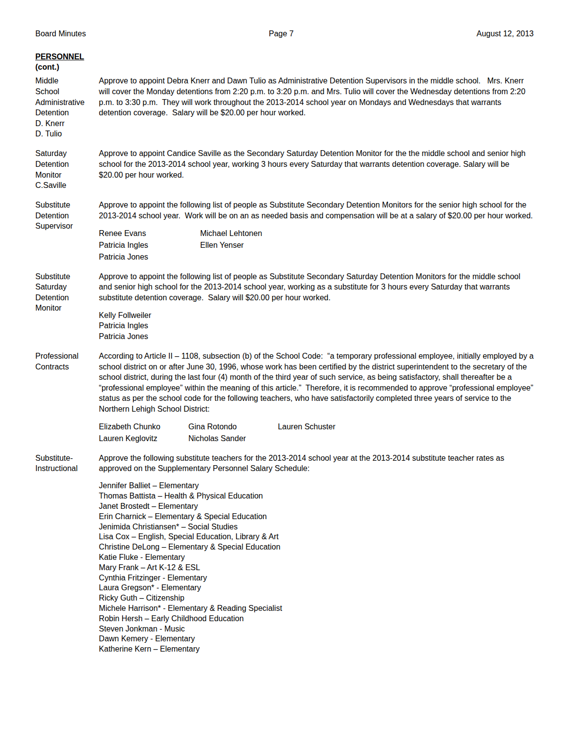Board Minutes
Page 7
August 12, 2013
PERSONNEL
(cont.)
| Middle School Administrative Detention D. Knerr D. Tulio | Approve to appoint Debra Knerr and Dawn Tulio as Administrative Detention Supervisors in the middle school. Mrs. Knerr will cover the Monday detentions from 2:20 p.m. to 3:20 p.m. and Mrs. Tulio will cover the Wednesday detentions from 2:20 p.m. to 3:30 p.m. They will work throughout the 2013-2014 school year on Mondays and Wednesdays that warrants detention coverage. Salary will be $20.00 per hour worked. |
| Saturday Detention Monitor C.Saville | Approve to appoint Candice Saville as the Secondary Saturday Detention Monitor for the the middle school and senior high school for the 2013-2014 school year, working 3 hours every Saturday that warrants detention coverage. Salary will be $20.00 per hour worked. |
| Substitute Detention Supervisor | Approve to appoint the following list of people as Substitute Secondary Detention Monitors for the senior high school for the 2013-2014 school year. Work will be on an as needed basis and compensation will be at a salary of $20.00 per hour worked. Renee Evans Michael Lehtonen Patricia Ingles Ellen Yenser Patricia Jones |
| Substitute Saturday Detention Monitor | Approve to appoint the following list of people as Substitute Secondary Saturday Detention Monitors for the middle school and senior high school for the 2013-2014 school year, working as a substitute for 3 hours every Saturday that warrants substitute detention coverage. Salary will $20.00 per hour worked. Kelly Follweiler Patricia Ingles Patricia Jones |
| Professional Contracts | According to Article II – 1108, subsection (b) of the School Code: “a temporary professional employee, initially employed by a school district on or after June 30, 1996, whose work has been certified by the district superintendent to the secretary of the school district, during the last four (4) month of the third year of such service, as being satisfactory, shall thereafter be a “professional employee” within the meaning of this article.” Therefore, it is recommended to approve “professional employee” status as per the school code for the following teachers, who have satisfactorily completed three years of service to the Northern Lehigh School District: Elizabeth Chunko Gina Rotondo Lauren Schuster Lauren Keglovitz Nicholas Sander |
| Substitute- Instructional | Approve the following substitute teachers for the 2013-2014 school year at the 2013-2014 substitute teacher rates as approved on the Supplementary Personnel Salary Schedule: Jennifer Balliet – Elementary Thomas Battista – Health & Physical Education Janet Brostedt – Elementary Erin Charnick – Elementary & Special Education Jenimida Christiansen* – Social Studies Lisa Cox – English, Special Education, Library & Art Christine DeLong – Elementary & Special Education Katie Fluke - Elementary Mary Frank – Art K-12 & ESL Cynthia Fritzinger - Elementary Laura Gregson* - Elementary Ricky Guth – Citizenship Michele Harrison* - Elementary & Reading Specialist Robin Hersh – Early Childhood Education Steven Jonkman - Music Dawn Kemery - Elementary Katherine Kern – Elementary |